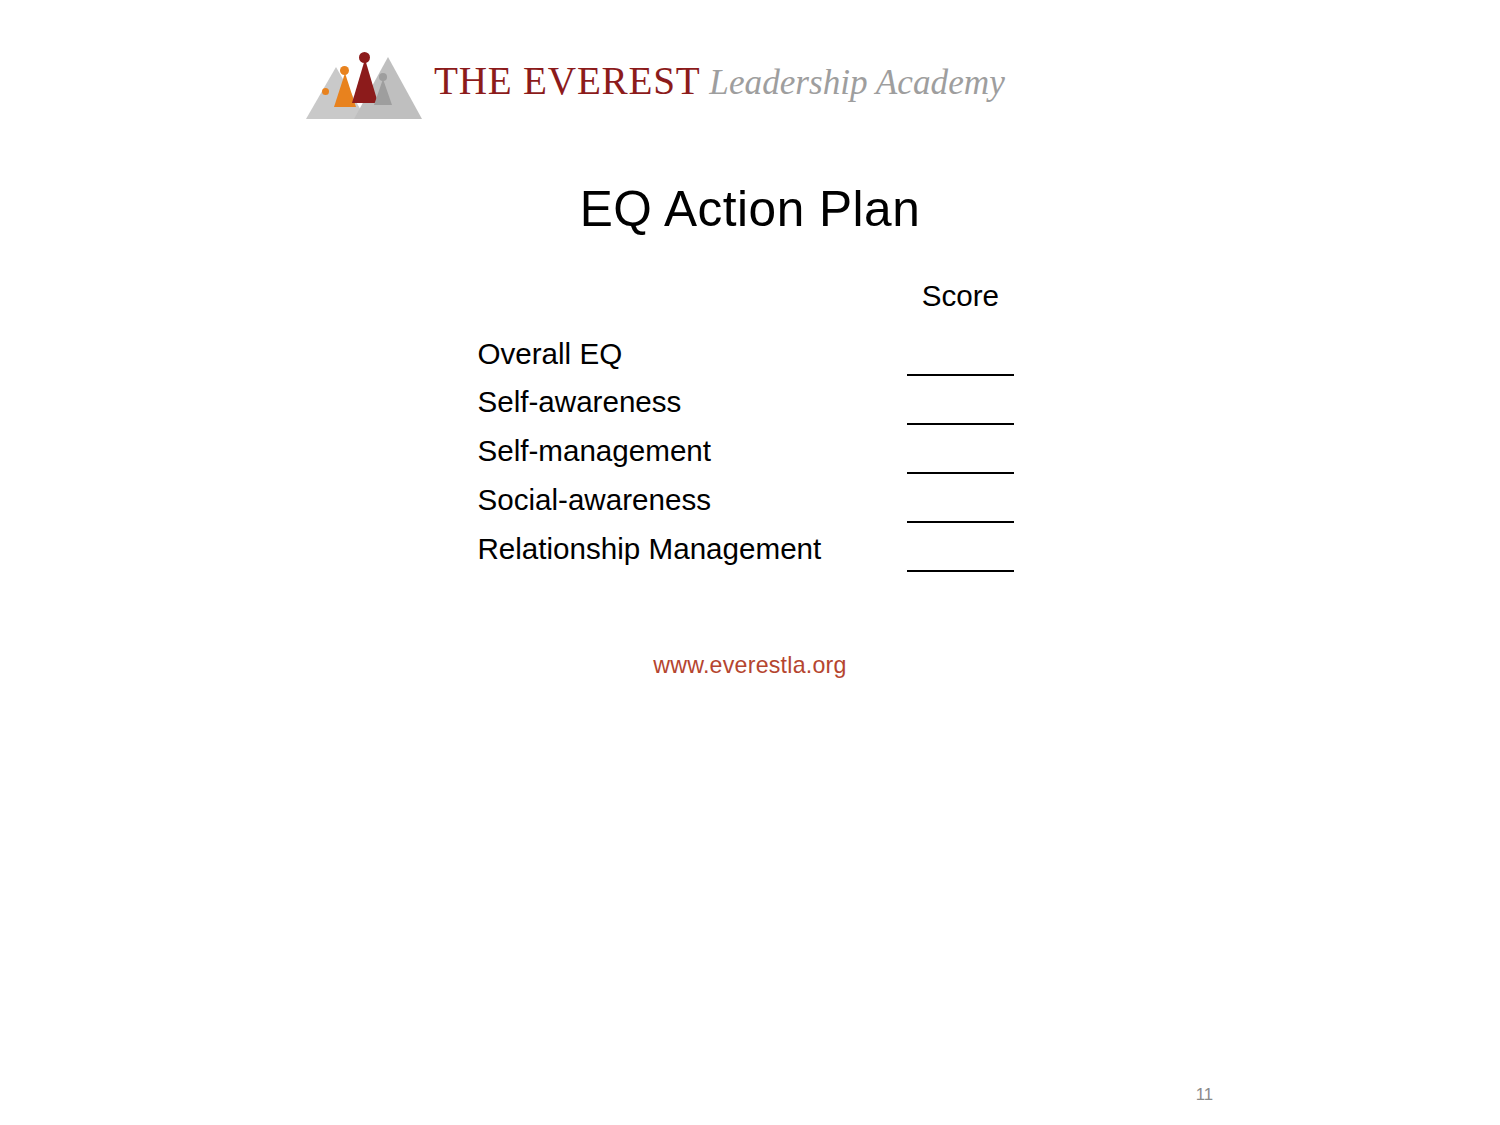THE EVEREST Leadership Academy
EQ Action Plan
| | Score |
| --- | --- |
| Overall EQ | |
| Self-awareness | |
| Self-management | |
| Social-awareness | |
| Relationship Management | |
www.everestla.org
11